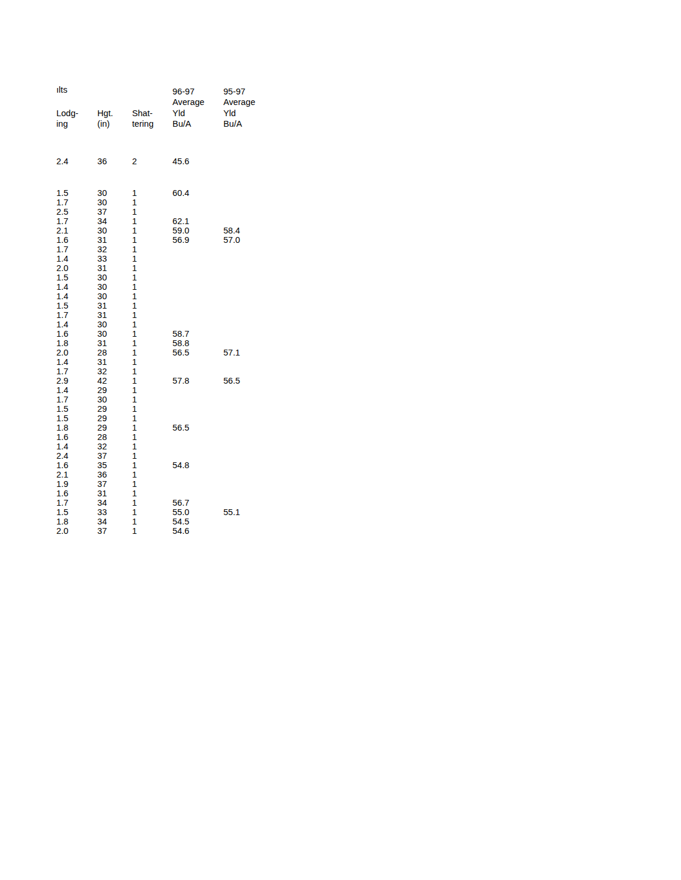| ılts | | | 96-97 | 95-97 |
| --- | --- | --- | --- | --- |
| | | | Average | Average |
| Lodg- | Hgt. | Shat- | Yld | Yld |
| ing | (in) | tering | Bu/A | Bu/A |
| 2.4 | 36 | 2 | 45.6 | |
| 1.5 | 30 | 1 | 60.4 | |
| 1.7 | 30 | 1 | | |
| 2.5 | 37 | 1 | | |
| 1.7 | 34 | 1 | 62.1 | |
| 2.1 | 30 | 1 | 59.0 | 58.4 |
| 1.6 | 31 | 1 | 56.9 | 57.0 |
| 1.7 | 32 | 1 | | |
| 1.4 | 33 | 1 | | |
| 2.0 | 31 | 1 | | |
| 1.5 | 30 | 1 | | |
| 1.4 | 30 | 1 | | |
| 1.4 | 30 | 1 | | |
| 1.5 | 31 | 1 | | |
| 1.7 | 31 | 1 | | |
| 1.4 | 30 | 1 | | |
| 1.6 | 30 | 1 | 58.7 | |
| 1.8 | 31 | 1 | 58.8 | |
| 2.0 | 28 | 1 | 56.5 | 57.1 |
| 1.4 | 31 | 1 | | |
| 1.7 | 32 | 1 | | |
| 2.9 | 42 | 1 | 57.8 | 56.5 |
| 1.4 | 29 | 1 | | |
| 1.7 | 30 | 1 | | |
| 1.5 | 29 | 1 | | |
| 1.5 | 29 | 1 | | |
| 1.8 | 29 | 1 | 56.5 | |
| 1.6 | 28 | 1 | | |
| 1.4 | 32 | 1 | | |
| 2.4 | 37 | 1 | | |
| 1.6 | 35 | 1 | 54.8 | |
| 2.1 | 36 | 1 | | |
| 1.9 | 37 | 1 | | |
| 1.6 | 31 | 1 | | |
| 1.7 | 34 | 1 | 56.7 | |
| 1.5 | 33 | 1 | 55.0 | 55.1 |
| 1.8 | 34 | 1 | 54.5 | |
| 2.0 | 37 | 1 | 54.6 | |